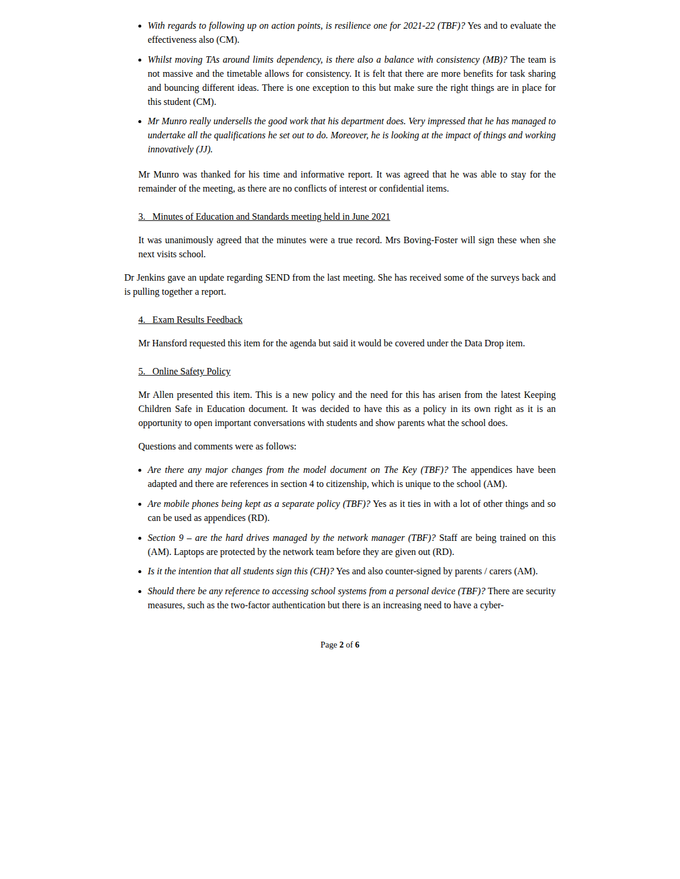With regards to following up on action points, is resilience one for 2021-22 (TBF)? Yes and to evaluate the effectiveness also (CM).
Whilst moving TAs around limits dependency, is there also a balance with consistency (MB)? The team is not massive and the timetable allows for consistency. It is felt that there are more benefits for task sharing and bouncing different ideas. There is one exception to this but make sure the right things are in place for this student (CM).
Mr Munro really undersells the good work that his department does. Very impressed that he has managed to undertake all the qualifications he set out to do. Moreover, he is looking at the impact of things and working innovatively (JJ).
Mr Munro was thanked for his time and informative report. It was agreed that he was able to stay for the remainder of the meeting, as there are no conflicts of interest or confidential items.
3. Minutes of Education and Standards meeting held in June 2021
It was unanimously agreed that the minutes were a true record. Mrs Boving-Foster will sign these when she next visits school.
Dr Jenkins gave an update regarding SEND from the last meeting. She has received some of the surveys back and is pulling together a report.
4. Exam Results Feedback
Mr Hansford requested this item for the agenda but said it would be covered under the Data Drop item.
5. Online Safety Policy
Mr Allen presented this item. This is a new policy and the need for this has arisen from the latest Keeping Children Safe in Education document. It was decided to have this as a policy in its own right as it is an opportunity to open important conversations with students and show parents what the school does.
Questions and comments were as follows:
Are there any major changes from the model document on The Key (TBF)? The appendices have been adapted and there are references in section 4 to citizenship, which is unique to the school (AM).
Are mobile phones being kept as a separate policy (TBF)? Yes as it ties in with a lot of other things and so can be used as appendices (RD).
Section 9 – are the hard drives managed by the network manager (TBF)? Staff are being trained on this (AM). Laptops are protected by the network team before they are given out (RD).
Is it the intention that all students sign this (CH)? Yes and also counter-signed by parents / carers (AM).
Should there be any reference to accessing school systems from a personal device (TBF)? There are security measures, such as the two-factor authentication but there is an increasing need to have a cyber-
Page 2 of 6